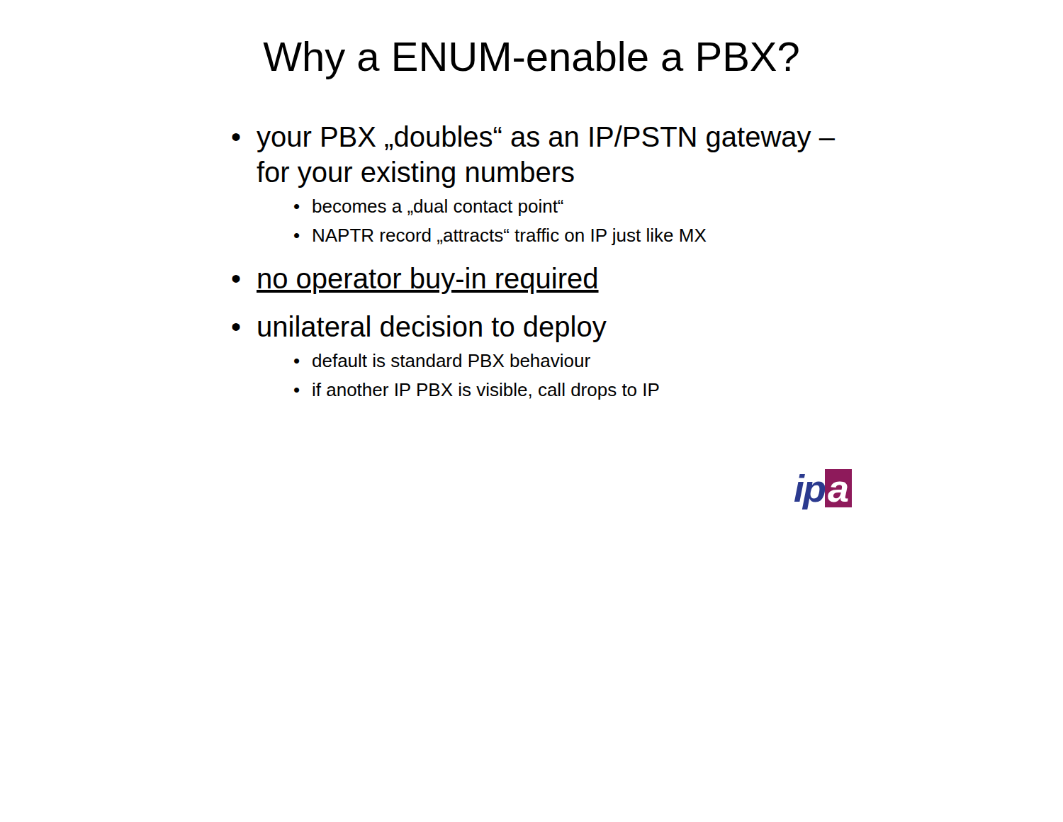Why a ENUM-enable a PBX?
your PBX „doubles“ as an IP/PSTN gateway – for your existing numbers
becomes a „dual contact point“
NAPTR record „attracts“ traffic on IP just like MX
no operator buy-in required
unilateral decision to deploy
default is standard PBX behaviour
if another IP PBX is visible, call drops to IP
ipa